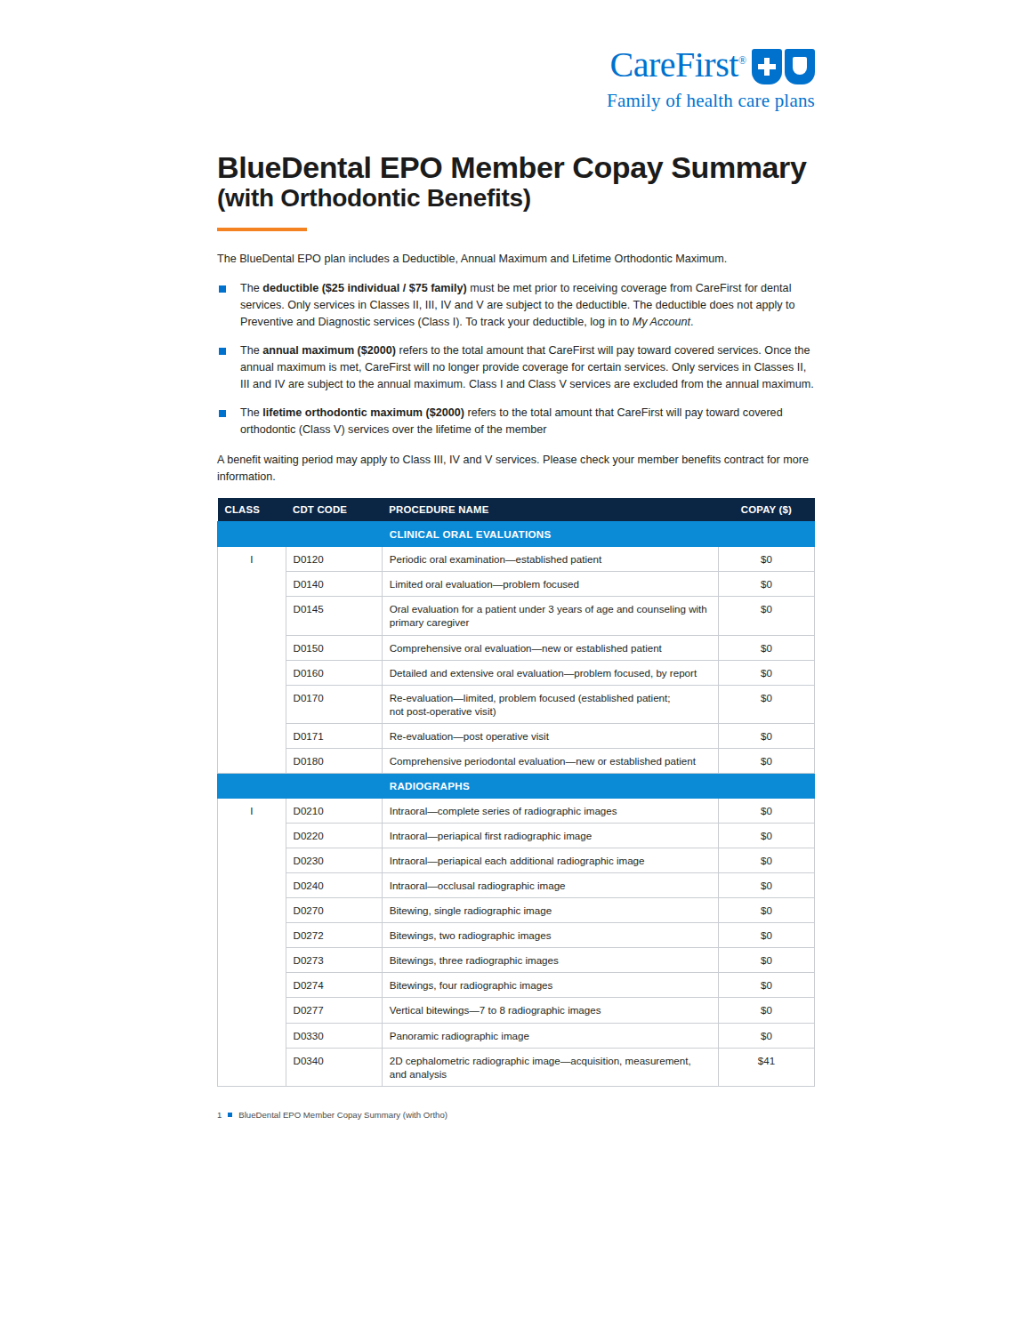CareFirst®
Family of health care plans
BlueDental EPO Member Copay Summary (with Orthodontic Benefits)
The BlueDental EPO plan includes a Deductible, Annual Maximum and Lifetime Orthodontic Maximum.
The deductible ($25 individual / $75 family) must be met prior to receiving coverage from CareFirst for dental services. Only services in Classes II, III, IV and V are subject to the deductible. The deductible does not apply to Preventive and Diagnostic services (Class I). To track your deductible, log in to My Account.
The annual maximum ($2000) refers to the total amount that CareFirst will pay toward covered services. Once the annual maximum is met, CareFirst will no longer provide coverage for certain services. Only services in Classes II, III and IV are subject to the annual maximum. Class I and Class V services are excluded from the annual maximum.
The lifetime orthodontic maximum ($2000) refers to the total amount that CareFirst will pay toward covered orthodontic (Class V) services over the lifetime of the member
A benefit waiting period may apply to Class III, IV and V services. Please check your member benefits contract for more information.
| CLASS | CDT CODE | PROCEDURE NAME | COPAY ($) |
| --- | --- | --- | --- |
| | | CLINICAL ORAL EVALUATIONS | |
| I | D0120 | Periodic oral examination—established patient | $0 |
| | D0140 | Limited oral evaluation—problem focused | $0 |
| | D0145 | Oral evaluation for a patient under 3 years of age and counseling with primary caregiver | $0 |
| | D0150 | Comprehensive oral evaluation—new or established patient | $0 |
| | D0160 | Detailed and extensive oral evaluation—problem focused, by report | $0 |
| | D0170 | Re-evaluation—limited, problem focused (established patient; not post-operative visit) | $0 |
| | D0171 | Re-evaluation—post operative visit | $0 |
| | D0180 | Comprehensive periodontal evaluation—new or established patient | $0 |
| | | RADIOGRAPHS | |
| I | D0210 | Intraoral—complete series of radiographic images | $0 |
| | D0220 | Intraoral—periapical first radiographic image | $0 |
| | D0230 | Intraoral—periapical each additional radiographic image | $0 |
| | D0240 | Intraoral—occlusal radiographic image | $0 |
| | D0270 | Bitewing, single radiographic image | $0 |
| | D0272 | Bitewings, two radiographic images | $0 |
| | D0273 | Bitewings, three radiographic images | $0 |
| | D0274 | Bitewings, four radiographic images | $0 |
| | D0277 | Vertical bitewings—7 to 8 radiographic images | $0 |
| | D0330 | Panoramic radiographic image | $0 |
| | D0340 | 2D cephalometric radiographic image—acquisition, measurement, and analysis | $41 |
1 BlueDental EPO Member Copay Summary (with Ortho)